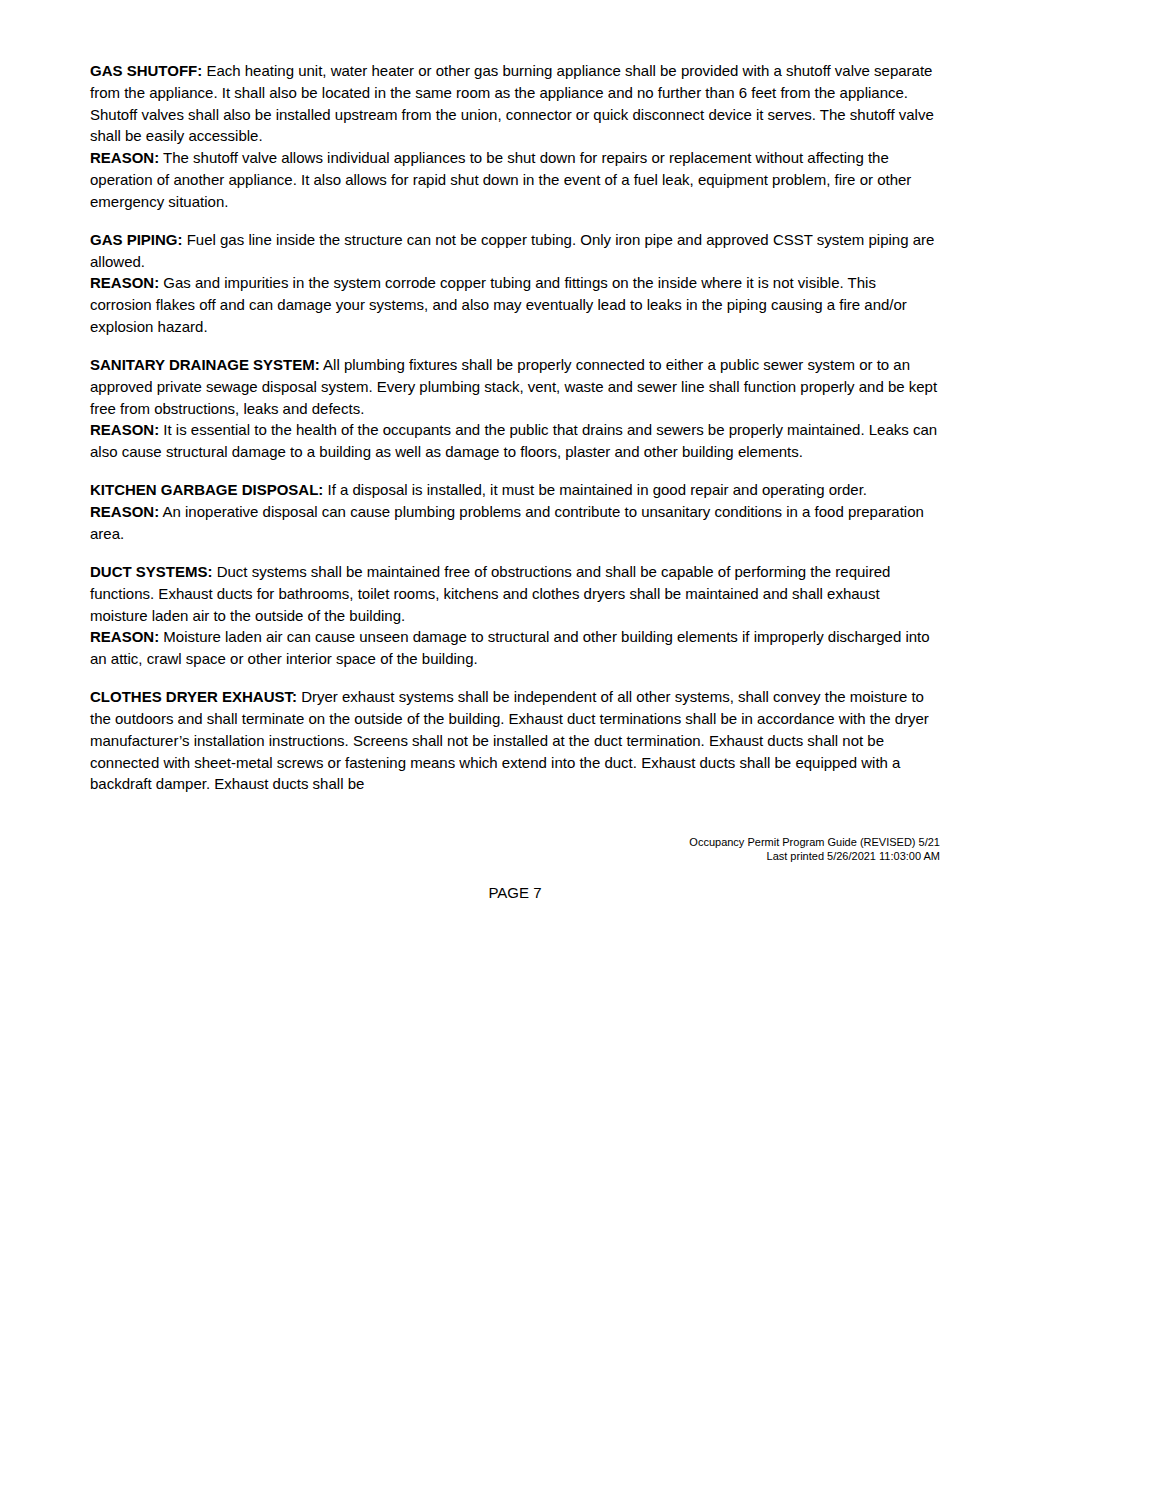GAS SHUTOFF: Each heating unit, water heater or other gas burning appliance shall be provided with a shutoff valve separate from the appliance. It shall also be located in the same room as the appliance and no further than 6 feet from the appliance. Shutoff valves shall also be installed upstream from the union, connector or quick disconnect device it serves. The shutoff valve shall be easily accessible.
REASON: The shutoff valve allows individual appliances to be shut down for repairs or replacement without affecting the operation of another appliance. It also allows for rapid shut down in the event of a fuel leak, equipment problem, fire or other emergency situation.
GAS PIPING: Fuel gas line inside the structure can not be copper tubing. Only iron pipe and approved CSST system piping are allowed.
REASON: Gas and impurities in the system corrode copper tubing and fittings on the inside where it is not visible. This corrosion flakes off and can damage your systems, and also may eventually lead to leaks in the piping causing a fire and/or explosion hazard.
SANITARY DRAINAGE SYSTEM: All plumbing fixtures shall be properly connected to either a public sewer system or to an approved private sewage disposal system. Every plumbing stack, vent, waste and sewer line shall function properly and be kept free from obstructions, leaks and defects.
REASON: It is essential to the health of the occupants and the public that drains and sewers be properly maintained. Leaks can also cause structural damage to a building as well as damage to floors, plaster and other building elements.
KITCHEN GARBAGE DISPOSAL: If a disposal is installed, it must be maintained in good repair and operating order.
REASON: An inoperative disposal can cause plumbing problems and contribute to unsanitary conditions in a food preparation area.
DUCT SYSTEMS: Duct systems shall be maintained free of obstructions and shall be capable of performing the required functions. Exhaust ducts for bathrooms, toilet rooms, kitchens and clothes dryers shall be maintained and shall exhaust moisture laden air to the outside of the building.
REASON: Moisture laden air can cause unseen damage to structural and other building elements if improperly discharged into an attic, crawl space or other interior space of the building.
CLOTHES DRYER EXHAUST: Dryer exhaust systems shall be independent of all other systems, shall convey the moisture to the outdoors and shall terminate on the outside of the building. Exhaust duct terminations shall be in accordance with the dryer manufacturer’s installation instructions. Screens shall not be installed at the duct termination. Exhaust ducts shall not be connected with sheet-metal screws or fastening means which extend into the duct. Exhaust ducts shall be equipped with a backdraft damper. Exhaust ducts shall be
Occupancy Permit Program Guide (REVISED) 5/21
Last printed 5/26/2021 11:03:00 AM
PAGE 7